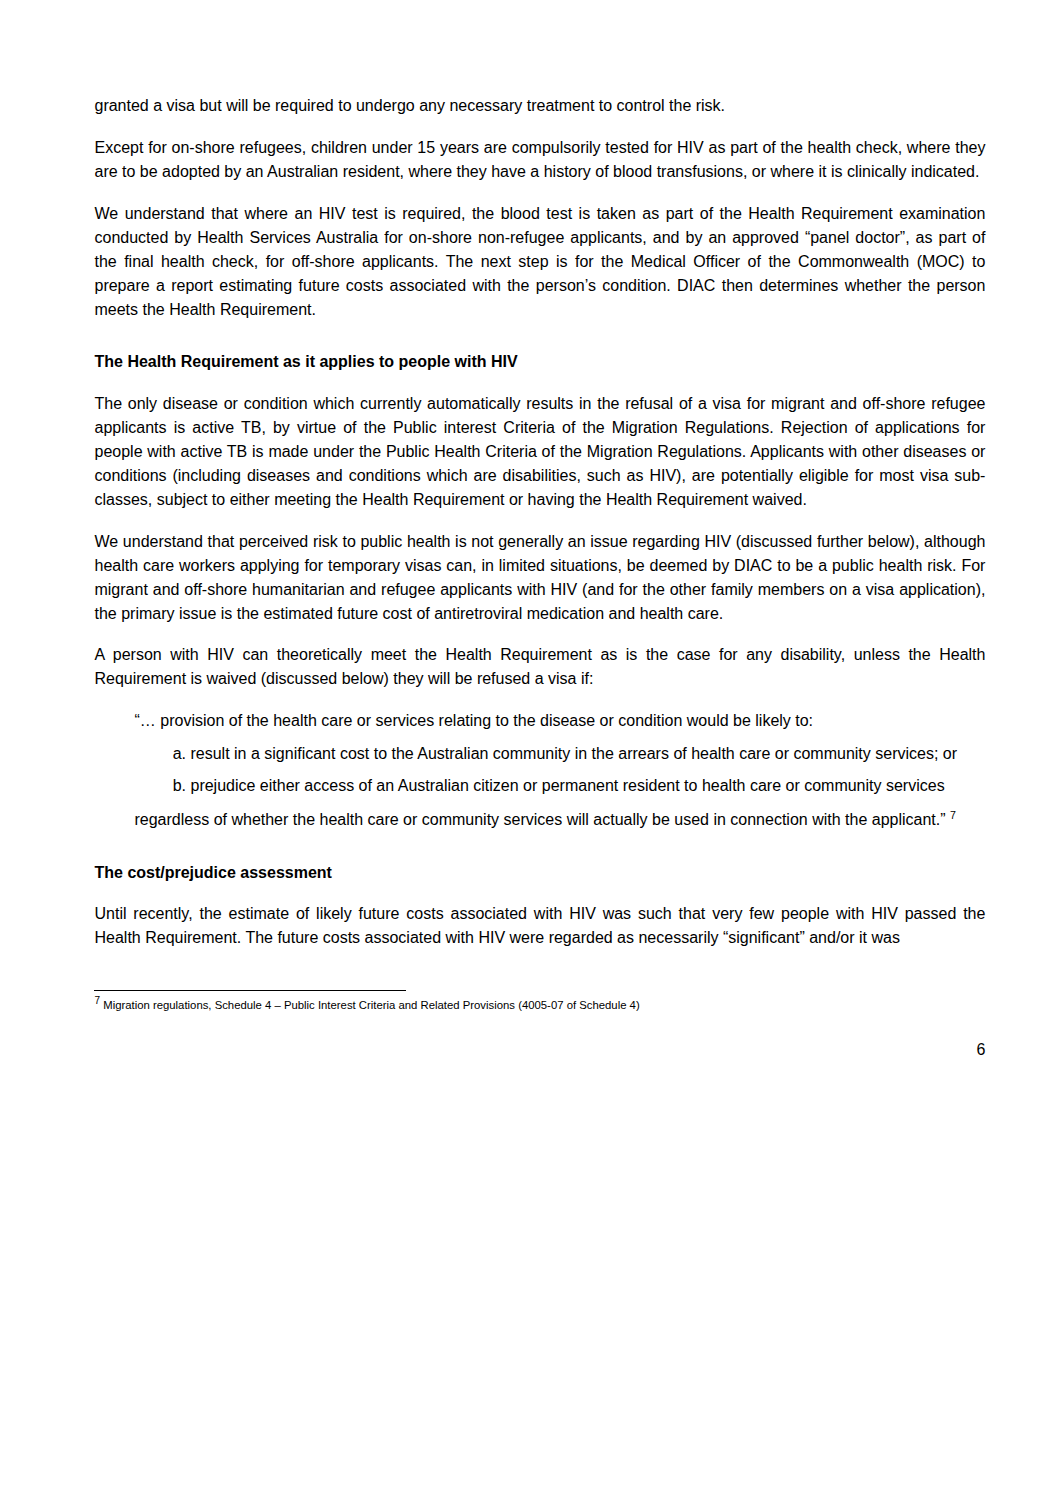granted a visa but will be required to undergo any necessary treatment to control the risk.
Except for on-shore refugees, children under 15 years are compulsorily tested for HIV as part of the health check, where they are to be adopted by an Australian resident, where they have a history of blood transfusions, or where it is clinically indicated.
We understand that where an HIV test is required, the blood test is taken as part of the Health Requirement examination conducted by Health Services Australia for on-shore non-refugee applicants, and by an approved “panel doctor”, as part of the final health check, for off-shore applicants. The next step is for the Medical Officer of the Commonwealth (MOC) to prepare a report estimating future costs associated with the person’s condition. DIAC then determines whether the person meets the Health Requirement.
The Health Requirement as it applies to people with HIV
The only disease or condition which currently automatically results in the refusal of a visa for migrant and off-shore refugee applicants is active TB, by virtue of the Public interest Criteria of the Migration Regulations. Rejection of applications for people with active TB is made under the Public Health Criteria of the Migration Regulations. Applicants with other diseases or conditions (including diseases and conditions which are disabilities, such as HIV), are potentially eligible for most visa sub-classes, subject to either meeting the Health Requirement or having the Health Requirement waived.
We understand that perceived risk to public health is not generally an issue regarding HIV (discussed further below), although health care workers applying for temporary visas can, in limited situations, be deemed by DIAC to be a public health risk. For migrant and off-shore humanitarian and refugee applicants with HIV (and for the other family members on a visa application), the primary issue is the estimated future cost of antiretroviral medication and health care.
A person with HIV can theoretically meet the Health Requirement as is the case for any disability, unless the Health Requirement is waived (discussed below) they will be refused a visa if:
“… provision of the health care or services relating to the disease or condition would be likely to:
result in a significant cost to the Australian community in the arrears of health care or community services; or
prejudice either access of an Australian citizen or permanent resident to health care or community services
regardless of whether the health care or community services will actually be used in connection with the applicant.” 7
The cost/prejudice assessment
Until recently, the estimate of likely future costs associated with HIV was such that very few people with HIV passed the Health Requirement. The future costs associated with HIV were regarded as necessarily “significant” and/or it was
7 Migration regulations, Schedule 4 – Public Interest Criteria and Related Provisions (4005-07 of Schedule 4)
6